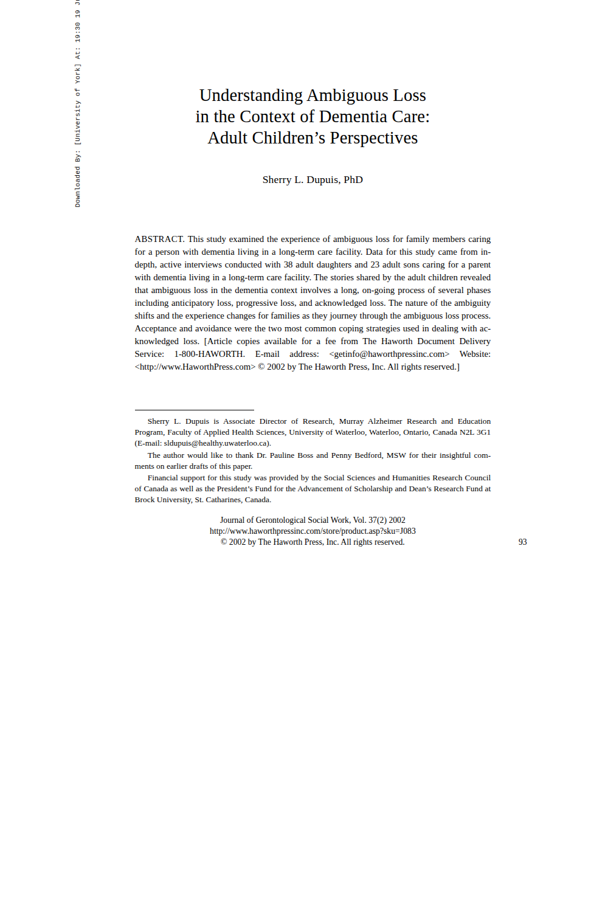Downloaded By: [University of York] At: 19:30 19 June 2009
Understanding Ambiguous Loss
in the Context of Dementia Care:
Adult Children’s Perspectives
Sherry L. Dupuis, PhD
ABSTRACT. This study examined the experience of ambiguous loss for family members caring for a person with dementia living in a long-term care facility. Data for this study came from in-depth, active interviews conducted with 38 adult daughters and 23 adult sons caring for a parent with dementia living in a long-term care facility. The stories shared by the adult children revealed that ambiguous loss in the dementia context involves a long, on-going process of several phases including anticipatory loss, progressive loss, and acknowledged loss. The nature of the ambiguity shifts and the experience changes for families as they journey through the ambiguous loss process. Acceptance and avoidance were the two most common coping strategies used in dealing with acknowledged loss. [Article copies available for a fee from The Haworth Document Delivery Service: 1-800-HAWORTH. E-mail address: <getinfo@haworthpressinc.com> Website: <http://www.HaworthPress.com> © 2002 by The Haworth Press, Inc. All rights reserved.]
Sherry L. Dupuis is Associate Director of Research, Murray Alzheimer Research and Education Program, Faculty of Applied Health Sciences, University of Waterloo, Waterloo, Ontario, Canada N2L 3G1 (E-mail: sldupuis@healthy.uwaterloo.ca).
The author would like to thank Dr. Pauline Boss and Penny Bedford, MSW for their insightful comments on earlier drafts of this paper.
Financial support for this study was provided by the Social Sciences and Humanities Research Council of Canada as well as the President’s Fund for the Advancement of Scholarship and Dean’s Research Fund at Brock University, St. Catharines, Canada.
Journal of Gerontological Social Work, Vol. 37(2) 2002
http://www.haworthpressinc.com/store/product.asp?sku=J083
© 2002 by The Haworth Press, Inc. All rights reserved.93